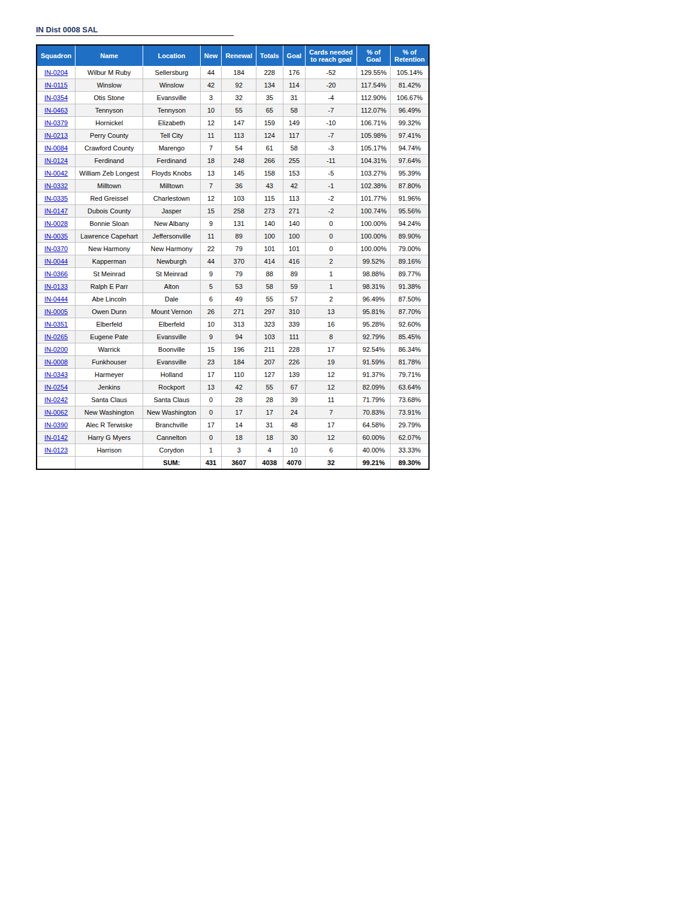IN Dist 0008 SAL
| Squadron | Name | Location | New | Renewal | Totals | Goal | Cards needed to reach goal | % of Goal | % of Retention |
| --- | --- | --- | --- | --- | --- | --- | --- | --- | --- |
| IN-0204 | Wilbur M Ruby | Sellersburg | 44 | 184 | 228 | 176 | -52 | 129.55% | 105.14% |
| IN-0115 | Winslow | Winslow | 42 | 92 | 134 | 114 | -20 | 117.54% | 81.42% |
| IN-0354 | Otis Stone | Evansville | 3 | 32 | 35 | 31 | -4 | 112.90% | 106.67% |
| IN-0463 | Tennyson | Tennyson | 10 | 55 | 65 | 58 | -7 | 112.07% | 96.49% |
| IN-0379 | Hornickel | Elizabeth | 12 | 147 | 159 | 149 | -10 | 106.71% | 99.32% |
| IN-0213 | Perry County | Tell City | 11 | 113 | 124 | 117 | -7 | 105.98% | 97.41% |
| IN-0084 | Crawford County | Marengo | 7 | 54 | 61 | 58 | -3 | 105.17% | 94.74% |
| IN-0124 | Ferdinand | Ferdinand | 18 | 248 | 266 | 255 | -11 | 104.31% | 97.64% |
| IN-0042 | William Zeb Longest | Floyds Knobs | 13 | 145 | 158 | 153 | -5 | 103.27% | 95.39% |
| IN-0332 | Milltown | Milltown | 7 | 36 | 43 | 42 | -1 | 102.38% | 87.80% |
| IN-0335 | Red Greissel | Charlestown | 12 | 103 | 115 | 113 | -2 | 101.77% | 91.96% |
| IN-0147 | Dubois County | Jasper | 15 | 258 | 273 | 271 | -2 | 100.74% | 95.56% |
| IN-0028 | Bonnie Sloan | New Albany | 9 | 131 | 140 | 140 | 0 | 100.00% | 94.24% |
| IN-0035 | Lawrence Capehart | Jeffersonville | 11 | 89 | 100 | 100 | 0 | 100.00% | 89.90% |
| IN-0370 | New Harmony | New Harmony | 22 | 79 | 101 | 101 | 0 | 100.00% | 79.00% |
| IN-0044 | Kapperman | Newburgh | 44 | 370 | 414 | 416 | 2 | 99.52% | 89.16% |
| IN-0366 | St Meinrad | St Meinrad | 9 | 79 | 88 | 89 | 1 | 98.88% | 89.77% |
| IN-0133 | Ralph E Parr | Alton | 5 | 53 | 58 | 59 | 1 | 98.31% | 91.38% |
| IN-0444 | Abe Lincoln | Dale | 6 | 49 | 55 | 57 | 2 | 96.49% | 87.50% |
| IN-0005 | Owen Dunn | Mount Vernon | 26 | 271 | 297 | 310 | 13 | 95.81% | 87.70% |
| IN-0351 | Elberfeld | Elberfeld | 10 | 313 | 323 | 339 | 16 | 95.28% | 92.60% |
| IN-0265 | Eugene Pate | Evansville | 9 | 94 | 103 | 111 | 8 | 92.79% | 85.45% |
| IN-0200 | Warrick | Boonville | 15 | 196 | 211 | 228 | 17 | 92.54% | 86.34% |
| IN-0008 | Funkhouser | Evansville | 23 | 184 | 207 | 226 | 19 | 91.59% | 81.78% |
| IN-0343 | Harmeyer | Holland | 17 | 110 | 127 | 139 | 12 | 91.37% | 79.71% |
| IN-0254 | Jenkins | Rockport | 13 | 42 | 55 | 67 | 12 | 82.09% | 63.64% |
| IN-0242 | Santa Claus | Santa Claus | 0 | 28 | 28 | 39 | 11 | 71.79% | 73.68% |
| IN-0062 | New Washington | New Washington | 0 | 17 | 17 | 24 | 7 | 70.83% | 73.91% |
| IN-0390 | Alec R Terwiske | Branchville | 17 | 14 | 31 | 48 | 17 | 64.58% | 29.79% |
| IN-0142 | Harry G Myers | Cannelton | 0 | 18 | 18 | 30 | 12 | 60.00% | 62.07% |
| IN-0123 | Harrison | Corydon | 1 | 3 | 4 | 10 | 6 | 40.00% | 33.33% |
| | | SUM: | 431 | 3607 | 4038 | 4070 | 32 | 99.21% | 89.30% |